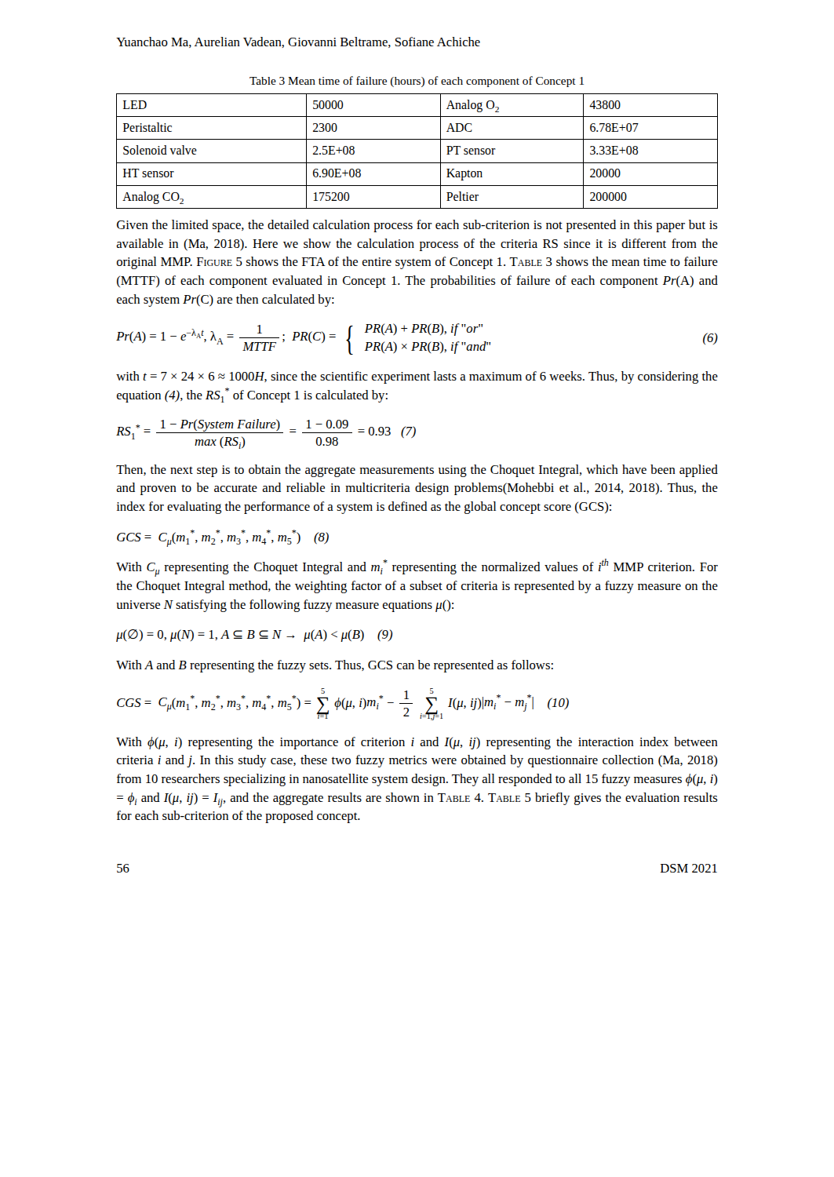Yuanchao Ma, Aurelian Vadean, Giovanni Beltrame, Sofiane Achiche
Table 3 Mean time of failure (hours) of each component of Concept 1
| LED | 50000 | Analog O 2 | 43800 |
| Peristaltic | 2300 | ADC | 6.78E+07 |
| Solenoid valve | 2.5E+08 | PT sensor | 3.33E+08 |
| HT sensor | 6.90E+08 | Kapton | 20000 |
| Analog CO 2 | 175200 | Peltier | 200000 |
Given the limited space, the detailed calculation process for each sub-criterion is not presented in this paper but is available in (Ma, 2018). Here we show the calculation process of the criteria RS since it is different from the original MMP. Figure 5 shows the FTA of the entire system of Concept 1. Table 3 shows the mean time to failure (MTTF) of each component evaluated in Concept 1. The probabilities of failure of each component Pr(A) and each system Pr(C) are then calculated by:
Pr(A) = 1 − e−λAt, λA = 1 MTTF; PR(C) = {
PR(A) + PR(B), if "or"
PR(A) × PR(B), if "and"
(6)
with t = 7 × 24 × 6 ≈ 1000H, since the scientific experiment lasts a maximum of 6 weeks. Thus, by considering the equation (4), the RS1* of Concept 1 is calculated by:
RS1* = 1 − Pr(System Failure) max (RSi) = 1 − 0.090.98 = 0.93 (7)
Then, the next step is to obtain the aggregate measurements using the Choquet Integral, which have been applied and proven to be accurate and reliable in multicriteria design problems(Mohebbi et al., 2014, 2018). Thus, the index for evaluating the performance of a system is defined as the global concept score (GCS):
GCS = Cμ(m1*, m2*, m3*, m4*, m5*) (8)
With Cμ representing the Choquet Integral and mi* representing the normalized values of ith MMP criterion. For the Choquet Integral method, the weighting factor of a subset of criteria is represented by a fuzzy measure on the universe N satisfying the following fuzzy measure equations μ():
μ(∅) = 0, μ(N) = 1, A ⊆ B ⊆ N → μ(A) < μ(B) (9)
With A and B representing the fuzzy sets. Thus, GCS can be represented as follows:
CGS = Cμ(m1*, m2*, m3*, m4*, m5*) = 5∑i=1 ϕ(μ, i)mi* − 12 5∑i=1,j=1 I(μ, ij)|mi* − mj*| (10)
With ϕ(μ, i) representing the importance of criterion i and I(μ, ij) representing the interaction index between criteria i and j. In this study case, these two fuzzy metrics were obtained by questionnaire collection (Ma, 2018) from 10 researchers specializing in nanosatellite system design. They all responded to all 15 fuzzy measures ϕ(μ, i) = ϕi and I(μ, ij) = Iij, and the aggregate results are shown in Table 4. Table 5 briefly gives the evaluation results for each sub-criterion of the proposed concept.
56 DSM 2021